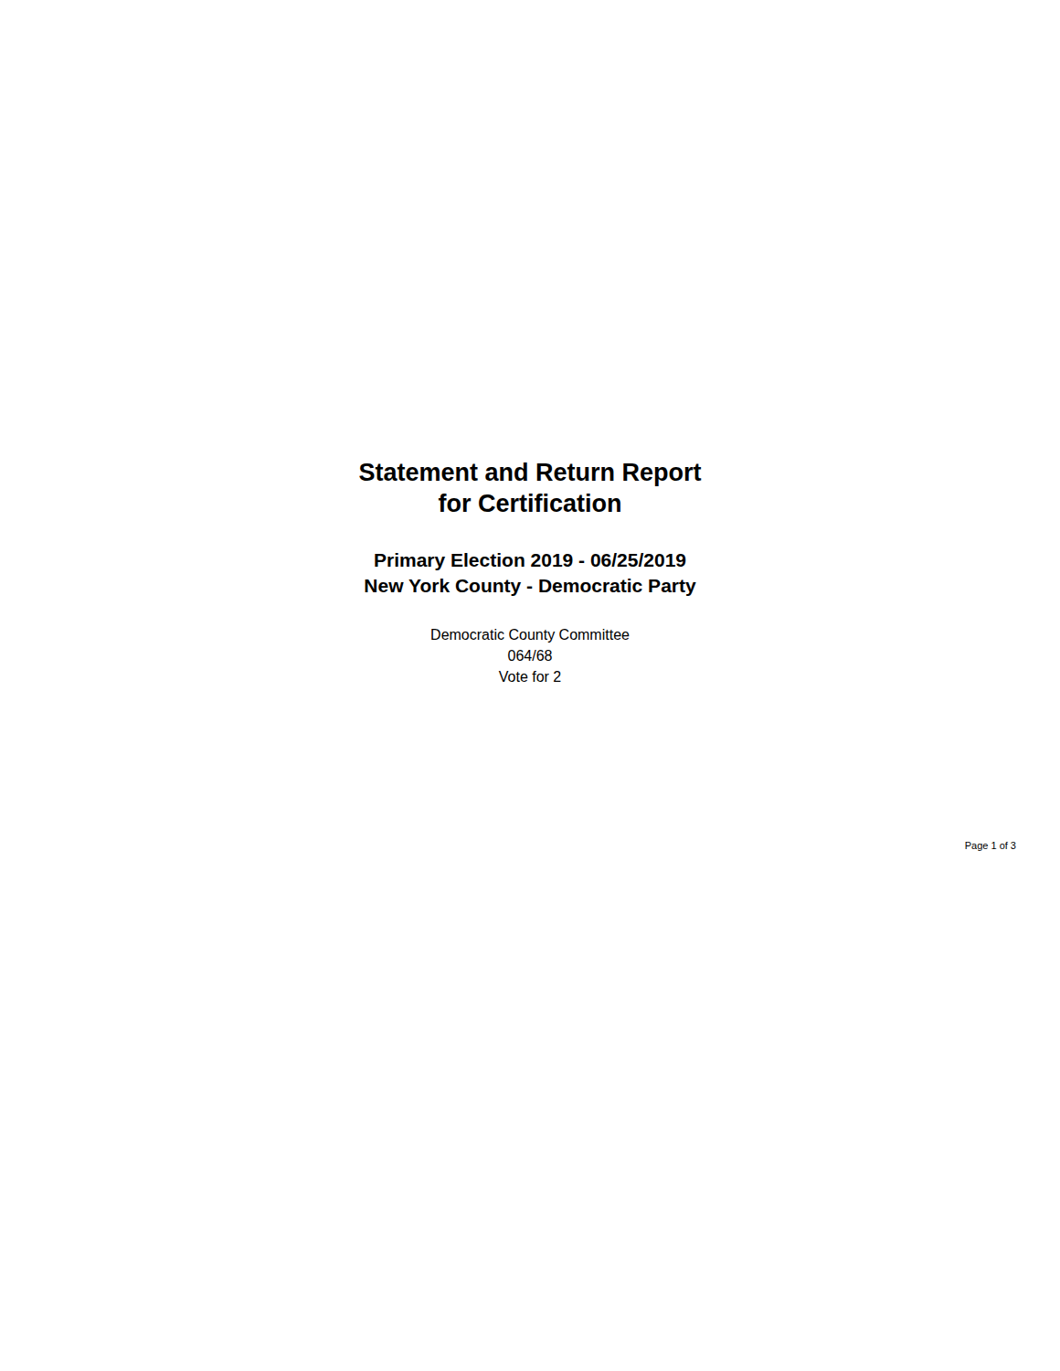Statement and Return Report
for Certification
Primary Election 2019 - 06/25/2019
New York County - Democratic Party
Democratic County Committee
064/68
Vote for 2
Page 1 of 3